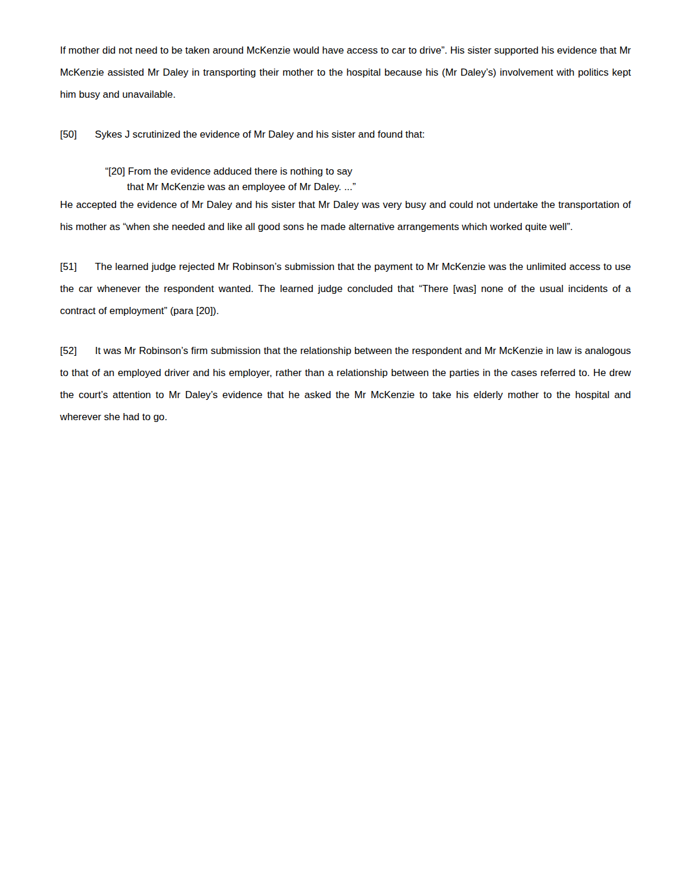If mother did not need to be taken around McKenzie would have access to car to drive”. His sister supported his evidence that Mr McKenzie assisted Mr Daley in transporting their mother to the hospital because his (Mr Daley’s) involvement with politics kept him busy and unavailable.
[50] Sykes J scrutinized the evidence of Mr Daley and his sister and found that:
“[20] From the evidence adduced there is nothing to say
that Mr McKenzie was an employee of Mr Daley. ...”
He accepted the evidence of Mr Daley and his sister that Mr Daley was very busy and could not undertake the transportation of his mother as “when she needed and like all good sons he made alternative arrangements which worked quite well”.
[51] The learned judge rejected Mr Robinson’s submission that the payment to Mr McKenzie was the unlimited access to use the car whenever the respondent wanted. The learned judge concluded that “There [was] none of the usual incidents of a contract of employment” (para [20]).
[52] It was Mr Robinson’s firm submission that the relationship between the respondent and Mr McKenzie in law is analogous to that of an employed driver and his employer, rather than a relationship between the parties in the cases referred to. He drew the court’s attention to Mr Daley’s evidence that he asked the Mr McKenzie to take his elderly mother to the hospital and wherever she had to go.